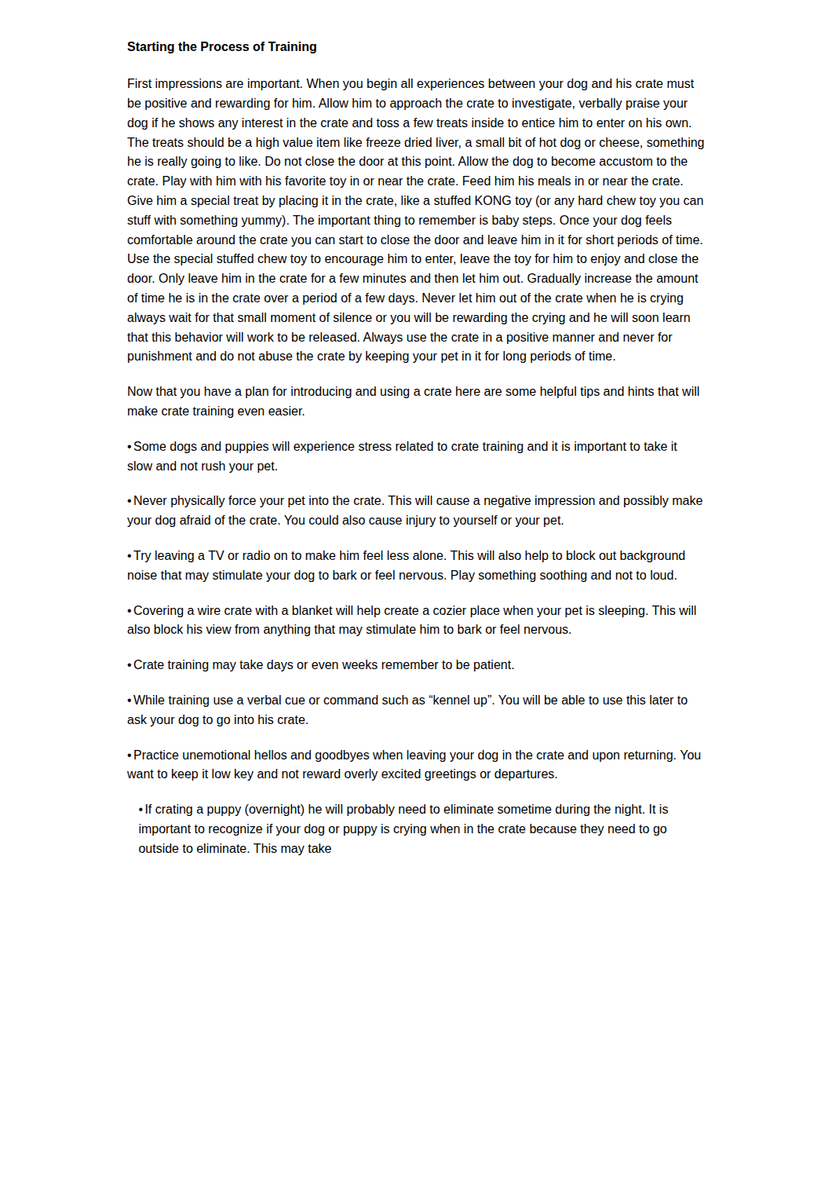Starting the Process of Training
First impressions are important. When you begin all experiences between your dog and his crate must be positive and rewarding for him. Allow him to approach the crate to investigate, verbally praise your dog if he shows any interest in the crate and toss a few treats inside to entice him to enter on his own. The treats should be a high value item like freeze dried liver, a small bit of hot dog or cheese, something he is really going to like. Do not close the door at this point. Allow the dog to become accustom to the crate. Play with him with his favorite toy in or near the crate. Feed him his meals in or near the crate. Give him a special treat by placing it in the crate, like a stuffed KONG toy (or any hard chew toy you can stuff with something yummy). The important thing to remember is baby steps. Once your dog feels comfortable around the crate you can start to close the door and leave him in it for short periods of time. Use the special stuffed chew toy to encourage him to enter, leave the toy for him to enjoy and close the door. Only leave him in the crate for a few minutes and then let him out. Gradually increase the amount of time he is in the crate over a period of a few days. Never let him out of the crate when he is crying always wait for that small moment of silence or you will be rewarding the crying and he will soon learn that this behavior will work to be released. Always use the crate in a positive manner and never for punishment and do not abuse the crate by keeping your pet in it for long periods of time.
Now that you have a plan for introducing and using a crate here are some helpful tips and hints that will make crate training even easier.
Some dogs and puppies will experience stress related to crate training and it is important to take it slow and not rush your pet.
Never physically force your pet into the crate. This will cause a negative impression and possibly make your dog afraid of the crate. You could also cause injury to yourself or your pet.
Try leaving a TV or radio on to make him feel less alone. This will also help to block out background noise that may stimulate your dog to bark or feel nervous. Play something soothing and not to loud.
Covering a wire crate with a blanket will help create a cozier place when your pet is sleeping. This will also block his view from anything that may stimulate him to bark or feel nervous.
Crate training may take days or even weeks remember to be patient.
While training use a verbal cue or command such as “kennel up”. You will be able to use this later to ask your dog to go into his crate.
Practice unemotional hellos and goodbyes when leaving your dog in the crate and upon returning. You want to keep it low key and not reward overly excited greetings or departures.
If crating a puppy (overnight) he will probably need to eliminate sometime during the night. It is important to recognize if your dog or puppy is crying when in the crate because they need to go outside to eliminate. This may take